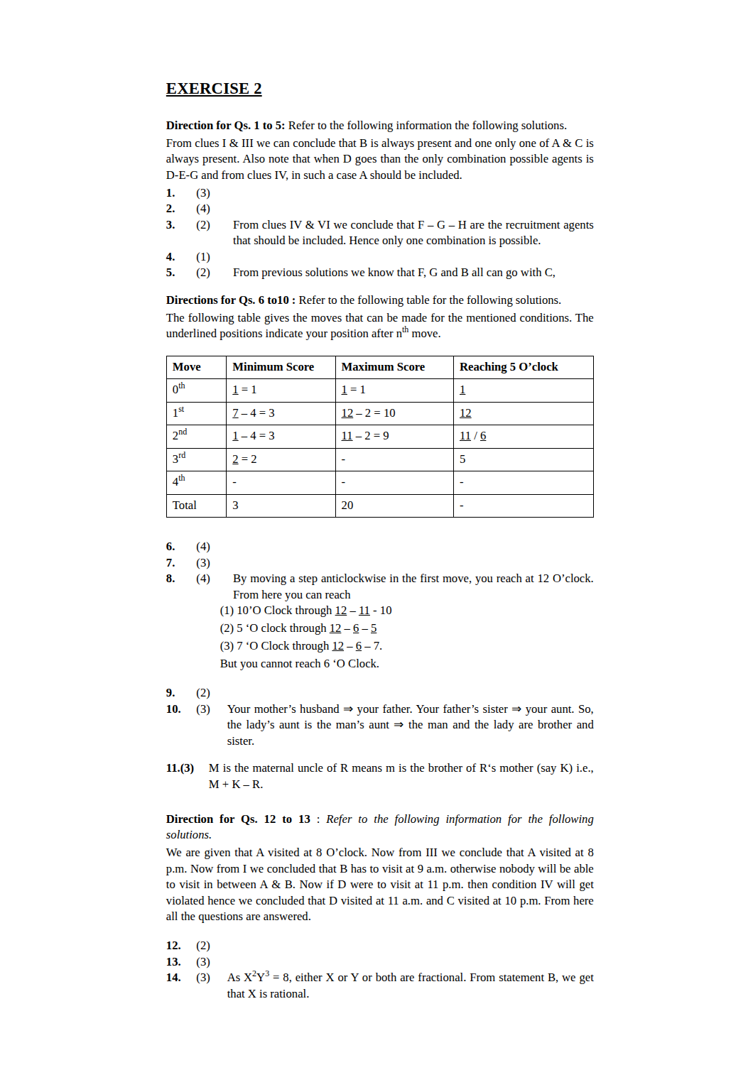EXERCISE 2
Direction for Qs. 1 to 5: Refer to the following information the following solutions.
From clues I & III we can conclude that B is always present and one only one of A & C is always present. Also note that when D goes than the only combination possible agents is D-E-G and from clues IV, in such a case A should be included.
1.
(3)
2.
(4)
3.
(2) From clues IV & VI we conclude that F – G – H are the recruitment agents that should be included. Hence only one combination is possible.
4.
(1)
5.
(2) From previous solutions we know that F, G and B all can go with C,
Directions for Qs. 6 to10 : Refer to the following table for the following solutions.
The following table gives the moves that can be made for the mentioned conditions. The underlined positions indicate your position after nth move.
| Move | Minimum Score | Maximum Score | Reaching 5 O’clock |
| --- | --- | --- | --- |
| 0 th | 1 = 1 | 1 = 1 | 1 |
| 1 st | 7 – 4 = 3 | 12 – 2 = 10 | 12 |
| 2 nd | 1 – 4 = 3 | 11 – 2 = 9 | 11 / 6 |
| 3 rd | 2 = 2 | - | 5 |
| 4 th | - | - | - |
| Total | 3 | 20 | - |
6.
(4)
7.
(3)
8.
(4) By moving a step anticlockwise in the first move, you reach at 12 O’clock. From here you can reach
(1) 10’O Clock through 12 – 11 - 10
(2) 5 ‘O clock through 12 – 6 – 5
(3) 7 ‘O Clock through 12 – 6 – 7.
But you cannot reach 6 ‘O Clock.
9.
(2)
10.
(3) Your mother’s husband ⇒ your father. Your father’s sister ⇒ your aunt. So, the lady’s aunt is the man’s aunt ⇒ the man and the lady are brother and sister.
11.(3)
M is the maternal uncle of R means m is the brother of R‘s mother (say K) i.e., M + K – R.
Direction for Qs. 12 to 13 : Refer to the following information for the following solutions.
We are given that A visited at 8 O’clock. Now from III we conclude that A visited at 8 p.m. Now from I we concluded that B has to visit at 9 a.m. otherwise nobody will be able to visit in between A & B. Now if D were to visit at 11 p.m. then condition IV will get violated hence we concluded that D visited at 11 a.m. and C visited at 10 p.m. From here all the questions are answered.
12.
(2)
13.
(3)
14.
(3) As X2Y3 = 8, either X or Y or both are fractional. From statement B, we get that X is rational.